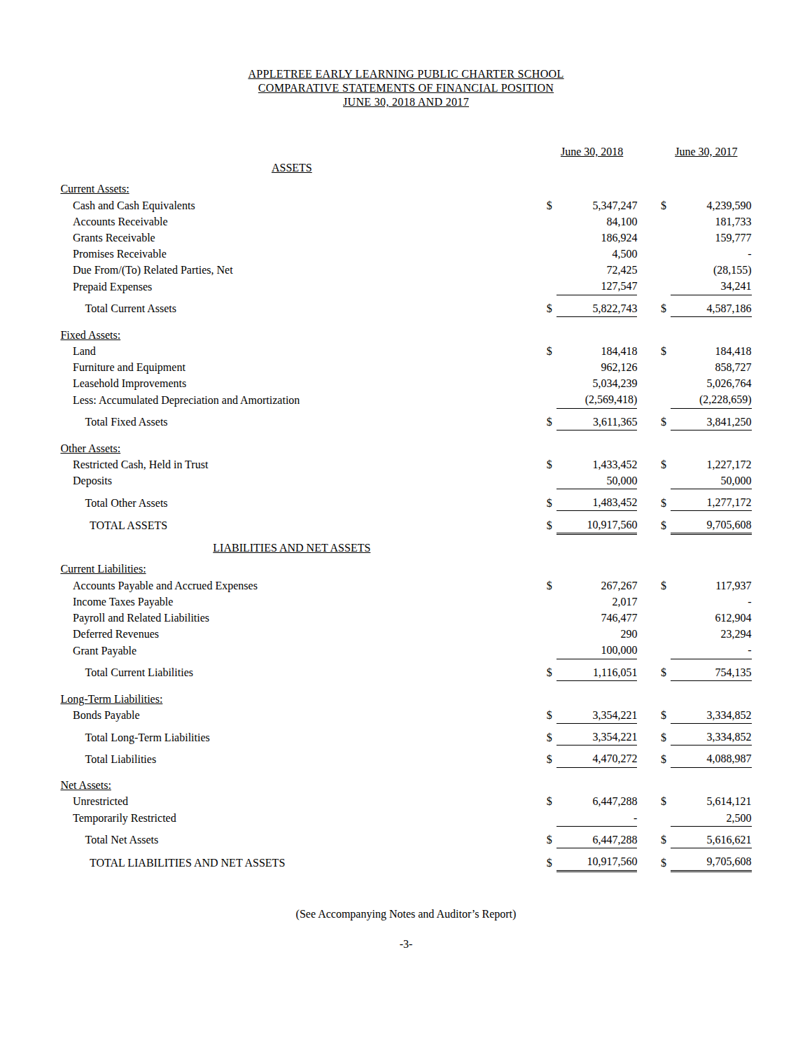APPLETREE EARLY LEARNING PUBLIC CHARTER SCHOOL
COMPARATIVE STATEMENTS OF FINANCIAL POSITION
JUNE 30, 2018 AND 2017
| | | June 30, 2018 | | June 30, 2017 |
| ASSETS | |
| Current Assets: | |
| Cash and Cash Equivalents | | $ | 5,347,247 | | $ | 4,239,590 |
| Accounts Receivable | | | 84,100 | | | 181,733 |
| Grants Receivable | | | 186,924 | | | 159,777 |
| Promises Receivable | | | 4,500 | | | - |
| Due From/(To) Related Parties, Net | | | 72,425 | | | (28,155) |
| Prepaid Expenses | | | 127,547 | | | 34,241 |
| Total Current Assets | | $ | 5,822,743 | | $ | 4,587,186 |
| Fixed Assets: | |
| Land | | $ | 184,418 | | $ | 184,418 |
| Furniture and Equipment | | | 962,126 | | | 858,727 |
| Leasehold Improvements | | | 5,034,239 | | | 5,026,764 |
| Less: Accumulated Depreciation and Amortization | | | (2,569,418) | | | (2,228,659) |
| Total Fixed Assets | | $ | 3,611,365 | | $ | 3,841,250 |
| Other Assets: | |
| Restricted Cash, Held in Trust | | $ | 1,433,452 | | $ | 1,227,172 |
| Deposits | | | 50,000 | | | 50,000 |
| Total Other Assets | | $ | 1,483,452 | | $ | 1,277,172 |
| TOTAL ASSETS | | $ | 10,917,560 | | $ | 9,705,608 |
| LIABILITIES AND NET ASSETS | |
| Current Liabilities: | |
| Accounts Payable and Accrued Expenses | | $ | 267,267 | | $ | 117,937 |
| Income Taxes Payable | | | 2,017 | | | - |
| Payroll and Related Liabilities | | | 746,477 | | | 612,904 |
| Deferred Revenues | | | 290 | | | 23,294 |
| Grant Payable | | | 100,000 | | | - |
| Total Current Liabilities | | $ | 1,116,051 | | $ | 754,135 |
| Long-Term Liabilities: | |
| Bonds Payable | | $ | 3,354,221 | | $ | 3,334,852 |
| Total Long-Term Liabilities | | $ | 3,354,221 | | $ | 3,334,852 |
| Total Liabilities | | $ | 4,470,272 | | $ | 4,088,987 |
| Net Assets: | |
| Unrestricted | | $ | 6,447,288 | | $ | 5,614,121 |
| Temporarily Restricted | | | - | | | 2,500 |
| Total Net Assets | | $ | 6,447,288 | | $ | 5,616,621 |
| TOTAL LIABILITIES AND NET ASSETS | | $ | 10,917,560 | | $ | 9,705,608 |
(See Accompanying Notes and Auditor’s Report)
-3-